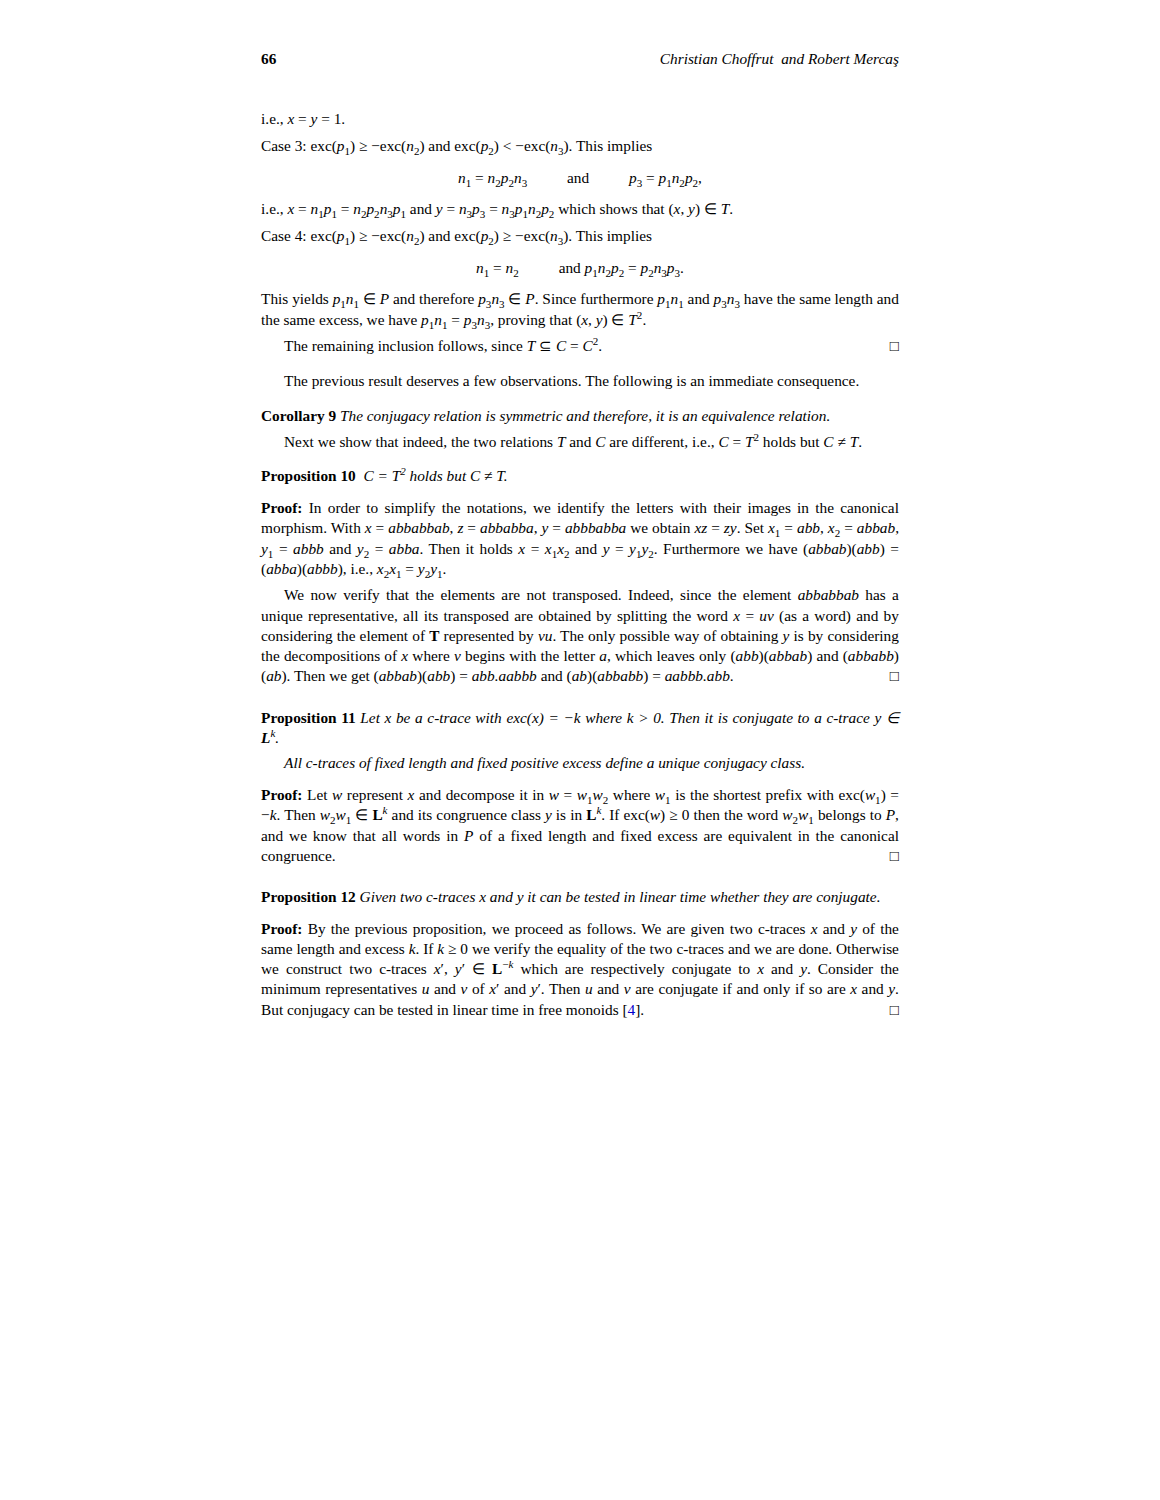66 Christian Choffrut and Robert Mercaş
i.e., x = y = 1.
Case 3: exc(p1) ≥ −exc(n2) and exc(p2) < −exc(n3). This implies
n1 = n2p2n3 and p3 = p1n2p2,
i.e., x = n1p1 = n2p2n3p1 and y = n3p3 = n3p1n2p2 which shows that (x, y) ∈ T.
Case 4: exc(p1) ≥ −exc(n2) and exc(p2) ≥ −exc(n3). This implies
n1 = n2 and p1n2p2 = p2n3p3.
This yields p1n1 ∈ P and therefore p3n3 ∈ P. Since furthermore p1n1 and p3n3 have the same length and the same excess, we have p1n1 = p3n3, proving that (x, y) ∈ T2.
The remaining inclusion follows, since T ⊆ C = C2.□
The previous result deserves a few observations. The following is an immediate consequence.
Corollary 9 The conjugacy relation is symmetric and therefore, it is an equivalence relation.
Next we show that indeed, the two relations T and C are different, i.e., C = T2 holds but C ≠ T.
Proposition 10 C = T2 holds but C ≠ T.
Proof: In order to simplify the notations, we identify the letters with their images in the canonical morphism. With x = abbabbab, z = abbabba, y = abbbabba we obtain xz = zy. Set x1 = abb, x2 = abbab, y1 = abbb and y2 = abba. Then it holds x = x1x2 and y = y1y2. Furthermore we have (abbab)(abb) = (abba)(abbb), i.e., x2x1 = y2y1.
We now verify that the elements are not transposed. Indeed, since the element abbabbab has a unique representative, all its transposed are obtained by splitting the word x = uv (as a word) and by considering the element of T represented by vu. The only possible way of obtaining y is by considering the decompositions of x where v begins with the letter a, which leaves only (abb)(abbab) and (abbabb)(ab). Then we get (abbab)(abb) = abb.aabbb and (ab)(abbabb) = aabbb.abb.□
Proposition 11 Let x be a c-trace with exc(x) = −k where k > 0. Then it is conjugate to a c-trace y ∈ Lk.
All c-traces of fixed length and fixed positive excess define a unique conjugacy class.
Proof: Let w represent x and decompose it in w = w1w2 where w1 is the shortest prefix with exc(w1) = −k. Then w2w1 ∈ Lk and its congruence class y is in Lk. If exc(w) ≥ 0 then the word w2w1 belongs to P, and we know that all words in P of a fixed length and fixed excess are equivalent in the canonical congruence.□
Proposition 12 Given two c-traces x and y it can be tested in linear time whether they are conjugate.
Proof: By the previous proposition, we proceed as follows. We are given two c-traces x and y of the same length and excess k. If k ≥ 0 we verify the equality of the two c-traces and we are done. Otherwise we construct two c-traces x′, y′ ∈ L−k which are respectively conjugate to x and y. Consider the minimum representatives u and v of x′ and y′. Then u and v are conjugate if and only if so are x and y. But conjugacy can be tested in linear time in free monoids [4].□